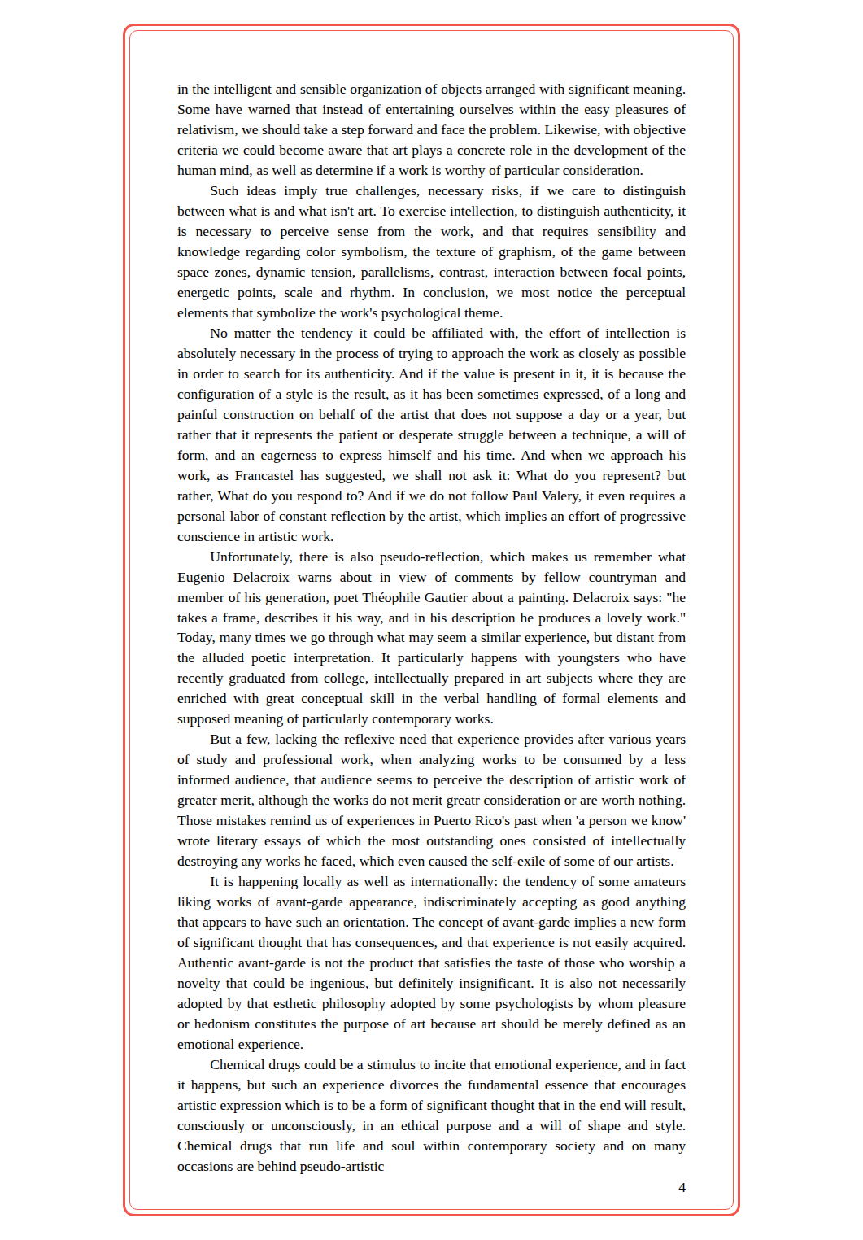in the intelligent and sensible organization of objects arranged with significant meaning. Some have warned that instead of entertaining ourselves within the easy pleasures of relativism, we should take a step forward and face the problem. Likewise, with objective criteria we could become aware that art plays a concrete role in the development of the human mind, as well as determine if a work is worthy of particular consideration.
Such ideas imply true challenges, necessary risks, if we care to distinguish between what is and what isn't art. To exercise intellection, to distinguish authenticity, it is necessary to perceive sense from the work, and that requires sensibility and knowledge regarding color symbolism, the texture of graphism, of the game between space zones, dynamic tension, parallelisms, contrast, interaction between focal points, energetic points, scale and rhythm. In conclusion, we most notice the perceptual elements that symbolize the work's psychological theme.
No matter the tendency it could be affiliated with, the effort of intellection is absolutely necessary in the process of trying to approach the work as closely as possible in order to search for its authenticity. And if the value is present in it, it is because the configuration of a style is the result, as it has been sometimes expressed, of a long and painful construction on behalf of the artist that does not suppose a day or a year, but rather that it represents the patient or desperate struggle between a technique, a will of form, and an eagerness to express himself and his time. And when we approach his work, as Francastel has suggested, we shall not ask it: What do you represent? but rather, What do you respond to? And if we do not follow Paul Valery, it even requires a personal labor of constant reflection by the artist, which implies an effort of progressive conscience in artistic work.
Unfortunately, there is also pseudo-reflection, which makes us remember what Eugenio Delacroix warns about in view of comments by fellow countryman and member of his generation, poet Théophile Gautier about a painting. Delacroix says: "he takes a frame, describes it his way, and in his description he produces a lovely work." Today, many times we go through what may seem a similar experience, but distant from the alluded poetic interpretation. It particularly happens with youngsters who have recently graduated from college, intellectually prepared in art subjects where they are enriched with great conceptual skill in the verbal handling of formal elements and supposed meaning of particularly contemporary works.
But a few, lacking the reflexive need that experience provides after various years of study and professional work, when analyzing works to be consumed by a less informed audience, that audience seems to perceive the description of artistic work of greater merit, although the works do not merit greatr consideration or are worth nothing. Those mistakes remind us of experiences in Puerto Rico's past when 'a person we know' wrote literary essays of which the most outstanding ones consisted of intellectually destroying any works he faced, which even caused the self-exile of some of our artists.
It is happening locally as well as internationally: the tendency of some amateurs liking works of avant-garde appearance, indiscriminately accepting as good anything that appears to have such an orientation. The concept of avant-garde implies a new form of significant thought that has consequences, and that experience is not easily acquired. Authentic avant-garde is not the product that satisfies the taste of those who worship a novelty that could be ingenious, but definitely insignificant. It is also not necessarily adopted by that esthetic philosophy adopted by some psychologists by whom pleasure or hedonism constitutes the purpose of art because art should be merely defined as an emotional experience.
Chemical drugs could be a stimulus to incite that emotional experience, and in fact it happens, but such an experience divorces the fundamental essence that encourages artistic expression which is to be a form of significant thought that in the end will result, consciously or unconsciously, in an ethical purpose and a will of shape and style. Chemical drugs that run life and soul within contemporary society and on many occasions are behind pseudo-artistic
4